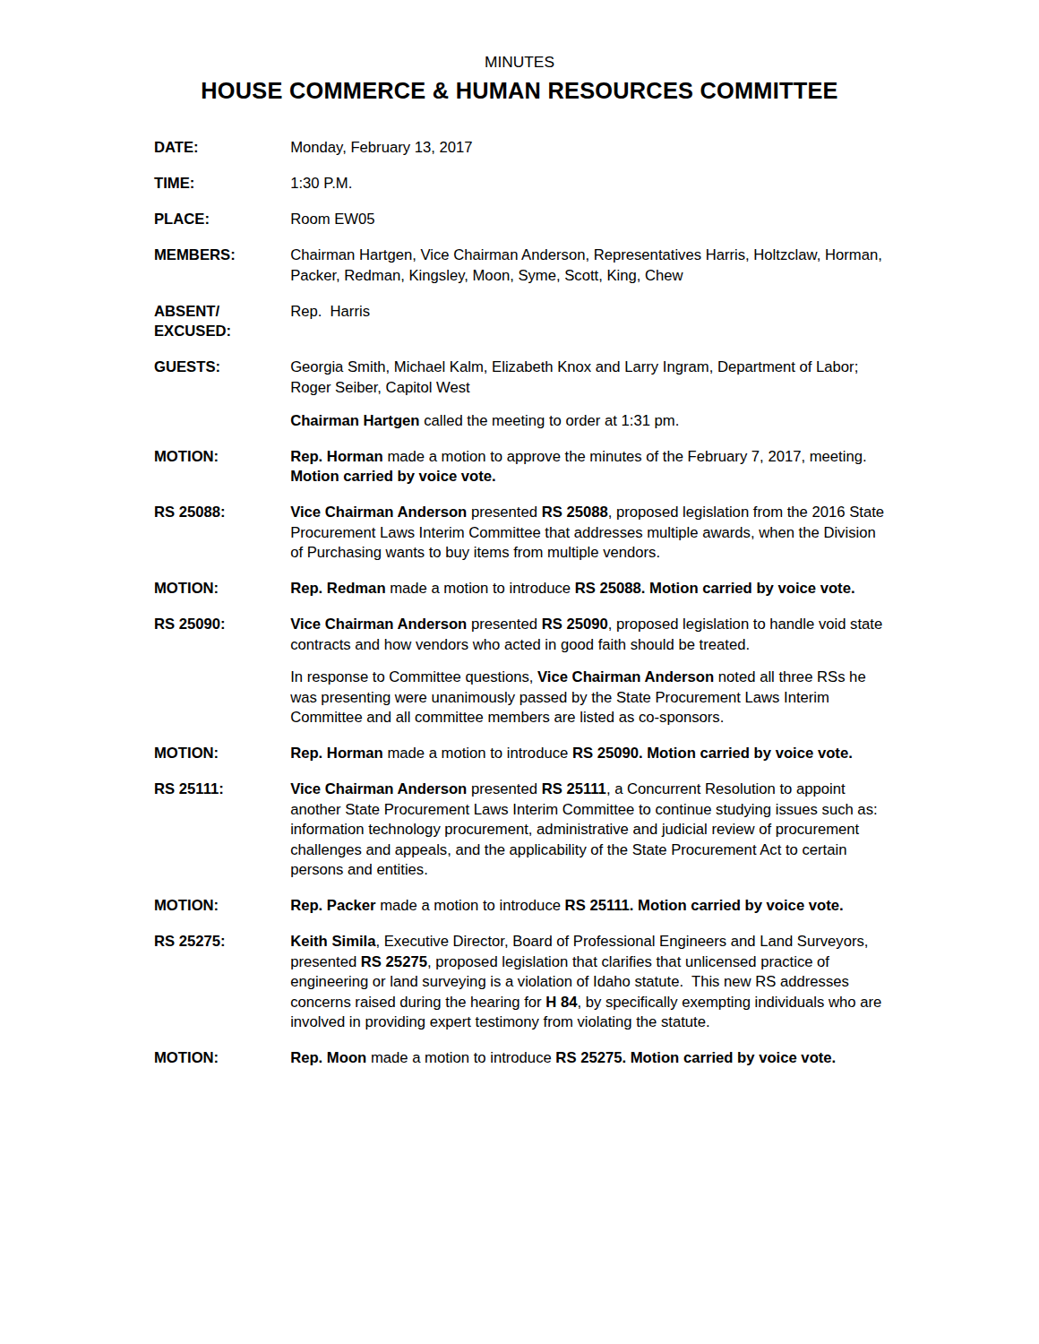MINUTES
HOUSE COMMERCE & HUMAN RESOURCES COMMITTEE
| DATE: | Monday, February 13, 2017 |
| TIME: | 1:30 P.M. |
| PLACE: | Room EW05 |
| MEMBERS: | Chairman Hartgen, Vice Chairman Anderson, Representatives Harris, Holtzclaw, Horman, Packer, Redman, Kingsley, Moon, Syme, Scott, King, Chew |
| ABSENT/ EXCUSED: | Rep. Harris |
| GUESTS: | Georgia Smith, Michael Kalm, Elizabeth Knox and Larry Ingram, Department of Labor; Roger Seiber, Capitol West Chairman Hartgen called the meeting to order at 1:31 pm. |
| MOTION: | Rep. Horman made a motion to approve the minutes of the February 7, 2017, meeting. Motion carried by voice vote. |
| RS 25088: | Vice Chairman Anderson presented RS 25088 , proposed legislation from the 2016 State Procurement Laws Interim Committee that addresses multiple awards, when the Division of Purchasing wants to buy items from multiple vendors. |
| MOTION: | Rep. Redman made a motion to introduce RS 25088. Motion carried by voice vote. |
| RS 25090: | Vice Chairman Anderson presented RS 25090 , proposed legislation to handle void state contracts and how vendors who acted in good faith should be treated. In response to Committee questions, Vice Chairman Anderson noted all three RSs he was presenting were unanimously passed by the State Procurement Laws Interim Committee and all committee members are listed as co-sponsors. |
| MOTION: | Rep. Horman made a motion to introduce RS 25090. Motion carried by voice vote. |
| RS 25111: | Vice Chairman Anderson presented RS 25111 , a Concurrent Resolution to appoint another State Procurement Laws Interim Committee to continue studying issues such as: information technology procurement, administrative and judicial review of procurement challenges and appeals, and the applicability of the State Procurement Act to certain persons and entities. |
| MOTION: | Rep. Packer made a motion to introduce RS 25111. Motion carried by voice vote. |
| RS 25275: | Keith Simila , Executive Director, Board of Professional Engineers and Land Surveyors, presented RS 25275 , proposed legislation that clarifies that unlicensed practice of engineering or land surveying is a violation of Idaho statute. This new RS addresses concerns raised during the hearing for H 84 , by specifically exempting individuals who are involved in providing expert testimony from violating the statute. |
| MOTION: | Rep. Moon made a motion to introduce RS 25275. Motion carried by voice vote. |